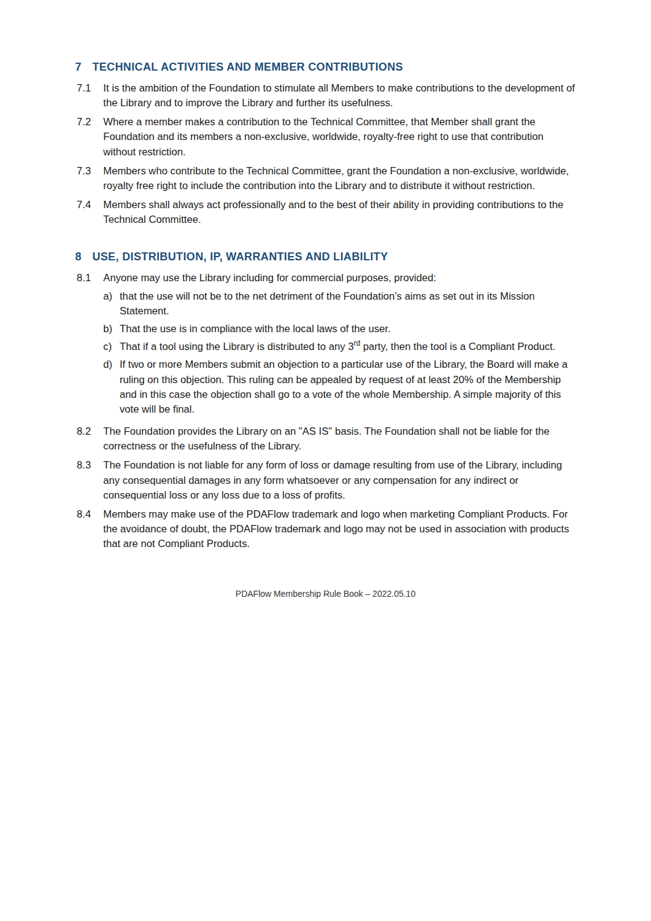7 Technical Activities and Member Contributions
7.1 It is the ambition of the Foundation to stimulate all Members to make contributions to the development of the Library and to improve the Library and further its usefulness.
7.2 Where a member makes a contribution to the Technical Committee, that Member shall grant the Foundation and its members a non-exclusive, worldwide, royalty-free right to use that contribution without restriction.
7.3 Members who contribute to the Technical Committee, grant the Foundation a non-exclusive, worldwide, royalty free right to include the contribution into the Library and to distribute it without restriction.
7.4 Members shall always act professionally and to the best of their ability in providing contributions to the Technical Committee.
8 Use, Distribution, IP, Warranties and Liability
8.1 Anyone may use the Library including for commercial purposes, provided:
a) that the use will not be to the net detriment of the Foundation’s aims as set out in its Mission Statement.
b) That the use is in compliance with the local laws of the user.
c) That if a tool using the Library is distributed to any 3rd party, then the tool is a Compliant Product.
d) If two or more Members submit an objection to a particular use of the Library, the Board will make a ruling on this objection. This ruling can be appealed by request of at least 20% of the Membership and in this case the objection shall go to a vote of the whole Membership. A simple majority of this vote will be final.
8.2 The Foundation provides the Library on an "AS IS" basis. The Foundation shall not be liable for the correctness or the usefulness of the Library.
8.3 The Foundation is not liable for any form of loss or damage resulting from use of the Library, including any consequential damages in any form whatsoever or any compensation for any indirect or consequential loss or any loss due to a loss of profits.
8.4 Members may make use of the PDAFlow trademark and logo when marketing Compliant Products. For the avoidance of doubt, the PDAFlow trademark and logo may not be used in association with products that are not Compliant Products.
PDAFlow Membership Rule Book – 2022.05.10